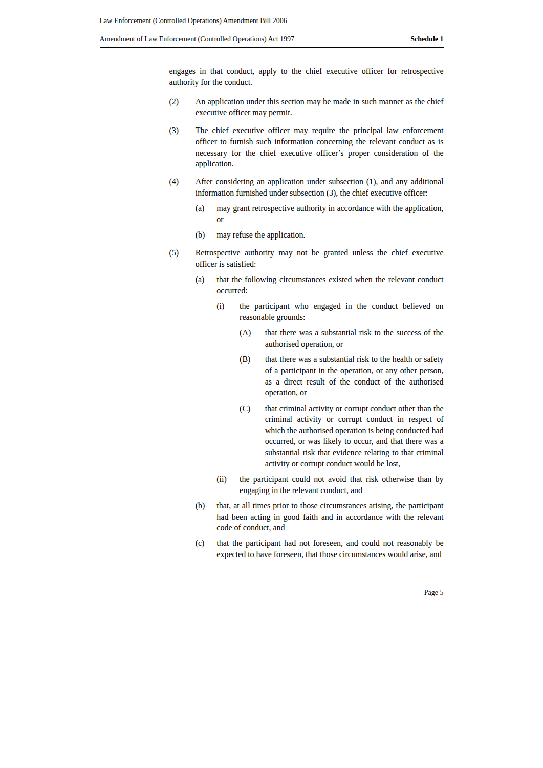Law Enforcement (Controlled Operations) Amendment Bill 2006
Amendment of Law Enforcement (Controlled Operations) Act 1997 Schedule 1
engages in that conduct, apply to the chief executive officer for retrospective authority for the conduct.
(2) An application under this section may be made in such manner as the chief executive officer may permit.
(3) The chief executive officer may require the principal law enforcement officer to furnish such information concerning the relevant conduct as is necessary for the chief executive officer’s proper consideration of the application.
(4) After considering an application under subsection (1), and any additional information furnished under subsection (3), the chief executive officer:
(a) may grant retrospective authority in accordance with the application, or
(b) may refuse the application.
(5) Retrospective authority may not be granted unless the chief executive officer is satisfied:
(a) that the following circumstances existed when the relevant conduct occurred:
(i) the participant who engaged in the conduct believed on reasonable grounds:
(A) that there was a substantial risk to the success of the authorised operation, or
(B) that there was a substantial risk to the health or safety of a participant in the operation, or any other person, as a direct result of the conduct of the authorised operation, or
(C) that criminal activity or corrupt conduct other than the criminal activity or corrupt conduct in respect of which the authorised operation is being conducted had occurred, or was likely to occur, and that there was a substantial risk that evidence relating to that criminal activity or corrupt conduct would be lost,
(ii) the participant could not avoid that risk otherwise than by engaging in the relevant conduct, and
(b) that, at all times prior to those circumstances arising, the participant had been acting in good faith and in accordance with the relevant code of conduct, and
(c) that the participant had not foreseen, and could not reasonably be expected to have foreseen, that those circumstances would arise, and
Page 5